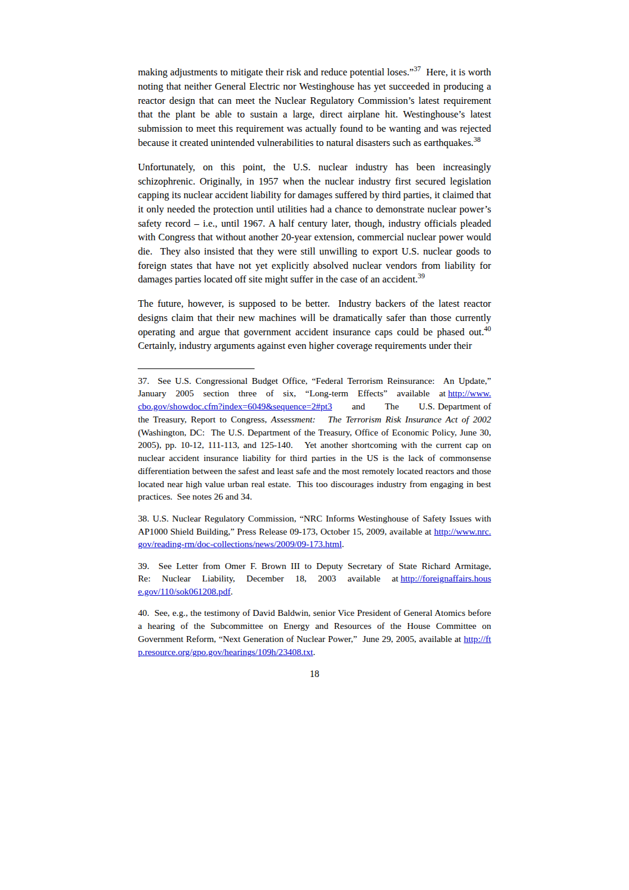making adjustments to mitigate their risk and reduce potential loses.”37 Here, it is worth noting that neither General Electric nor Westinghouse has yet succeeded in producing a reactor design that can meet the Nuclear Regulatory Commission’s latest requirement that the plant be able to sustain a large, direct airplane hit. Westinghouse’s latest submission to meet this requirement was actually found to be wanting and was rejected because it created unintended vulnerabilities to natural disasters such as earthquakes.38
Unfortunately, on this point, the U.S. nuclear industry has been increasingly schizophrenic. Originally, in 1957 when the nuclear industry first secured legislation capping its nuclear accident liability for damages suffered by third parties, it claimed that it only needed the protection until utilities had a chance to demonstrate nuclear power’s safety record – i.e., until 1967. A half century later, though, industry officials pleaded with Congress that without another 20-year extension, commercial nuclear power would die. They also insisted that they were still unwilling to export U.S. nuclear goods to foreign states that have not yet explicitly absolved nuclear vendors from liability for damages parties located off site might suffer in the case of an accident.39
The future, however, is supposed to be better. Industry backers of the latest reactor designs claim that their new machines will be dramatically safer than those currently operating and argue that government accident insurance caps could be phased out.40 Certainly, industry arguments against even higher coverage requirements under their
37. See U.S. Congressional Budget Office, “Federal Terrorism Reinsurance: An Update,” January 2005 section three of six, “Long-term Effects” available at http://www.cbo.gov/showdoc.cfm?index=6049&sequence=2#pt3 and The U.S. Department of the Treasury, Report to Congress, Assessment: The Terrorism Risk Insurance Act of 2002 (Washington, DC: The U.S. Department of the Treasury, Office of Economic Policy, June 30, 2005), pp. 10-12, 111-113, and 125-140. Yet another shortcoming with the current cap on nuclear accident insurance liability for third parties in the US is the lack of commonsense differentiation between the safest and least safe and the most remotely located reactors and those located near high value urban real estate. This too discourages industry from engaging in best practices. See notes 26 and 34.
38. U.S. Nuclear Regulatory Commission, “NRC Informs Westinghouse of Safety Issues with AP1000 Shield Building,” Press Release 09-173, October 15, 2009, available at http://www.nrc.gov/reading-rm/doc-collections/news/2009/09-173.html.
39. See Letter from Omer F. Brown III to Deputy Secretary of State Richard Armitage, Re: Nuclear Liability, December 18, 2003 available at http://foreignaffairs.house.gov/110/sok061208.pdf.
40. See, e.g., the testimony of David Baldwin, senior Vice President of General Atomics before a hearing of the Subcommittee on Energy and Resources of the House Committee on Government Reform, “Next Generation of Nuclear Power,” June 29, 2005, available at http://ftp.resource.org/gpo.gov/hearings/109h/23408.txt.
18